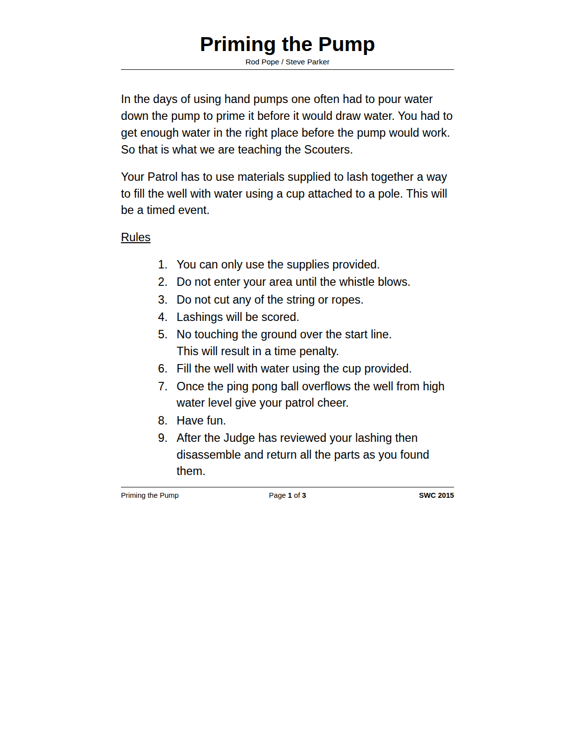Priming the Pump
Rod Pope / Steve Parker
In the days of using hand pumps one often had to pour water down the pump to prime it before it would draw water. You had to get enough water in the right place before the pump would work. So that is what we are teaching the Scouters.
Your Patrol has to use materials supplied to lash together a way to fill the well with water using a cup attached to a pole. This will be a timed event.
Rules
You can only use the supplies provided.
Do not enter your area until the whistle blows.
Do not cut any of the string or ropes.
Lashings will be scored.
No touching the ground over the start line.
This will result in a time penalty.
Fill the well with water using the cup provided.
Once the ping pong ball overflows the well from high water level give your patrol cheer.
Have fun.
After the Judge has reviewed your lashing then disassemble and return all the parts as you found them.
Priming the Pump
Page 1 of 3
SWC 2015